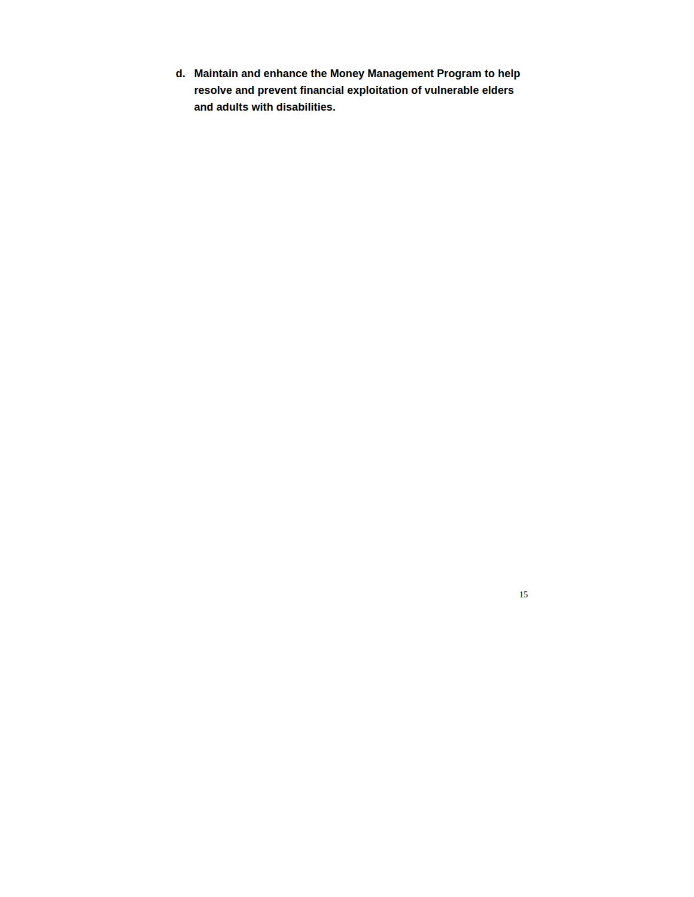d. Maintain and enhance the Money Management Program to help resolve and prevent financial exploitation of vulnerable elders and adults with disabilities.
15